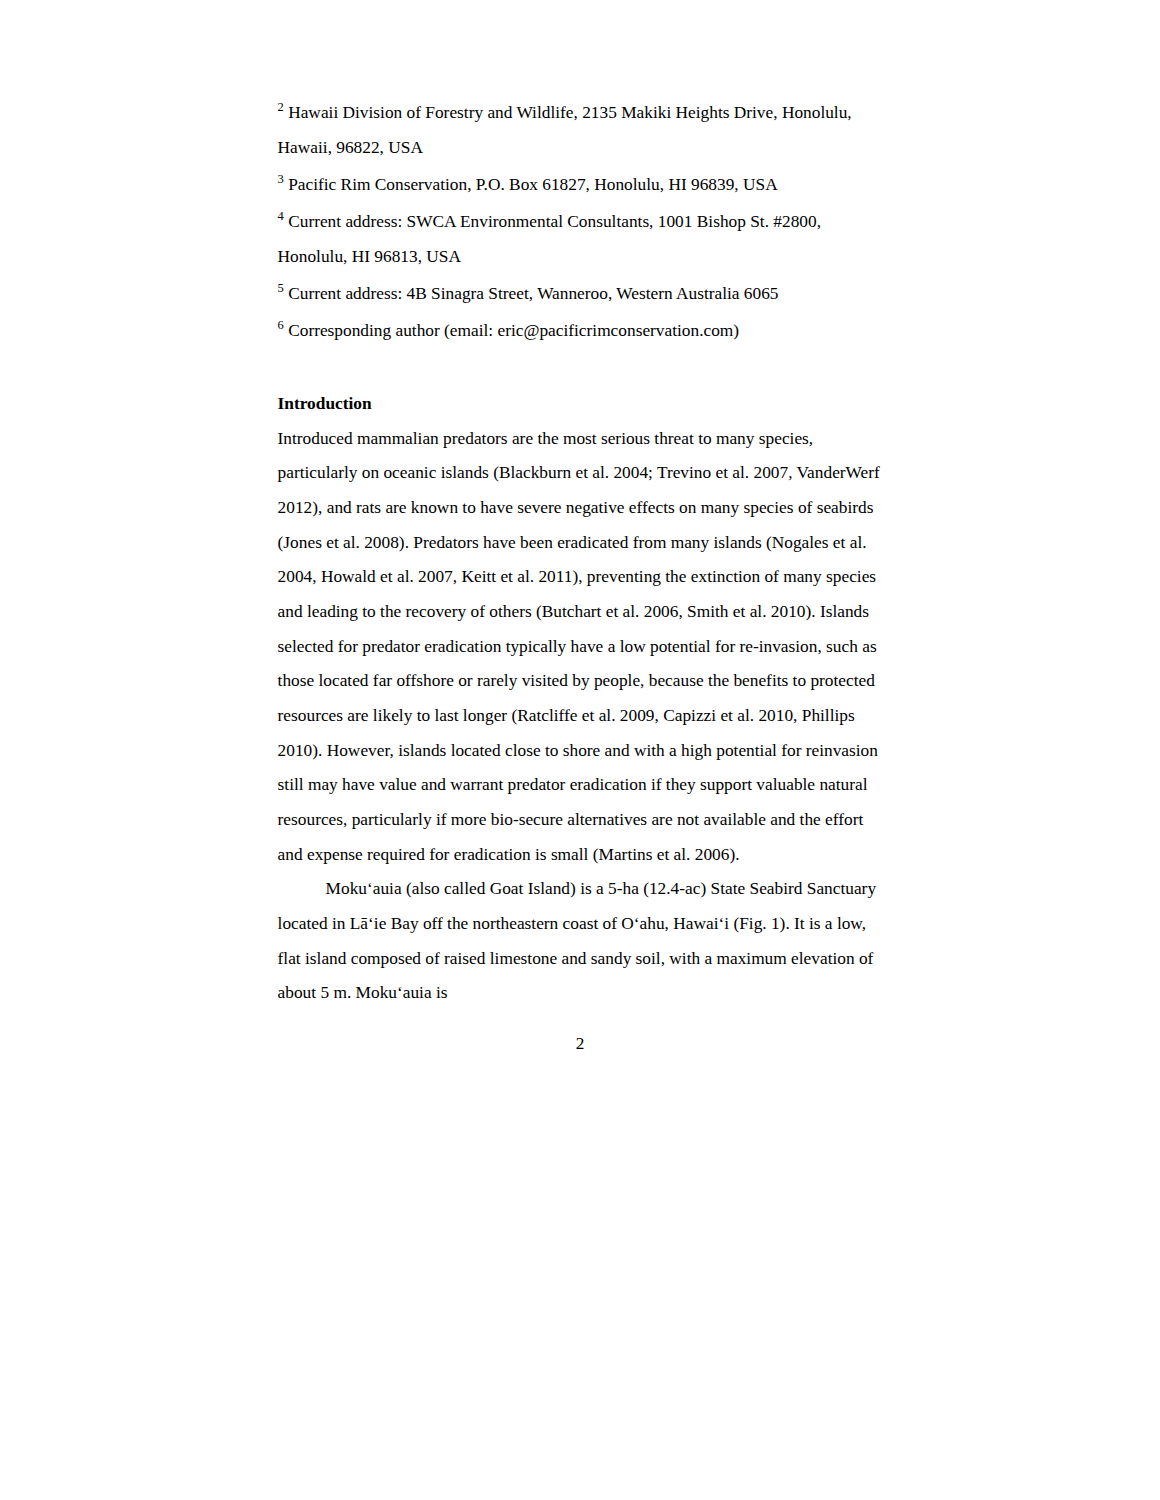2 Hawaii Division of Forestry and Wildlife, 2135 Makiki Heights Drive, Honolulu, Hawaii, 96822, USA
3 Pacific Rim Conservation, P.O. Box 61827, Honolulu, HI 96839, USA
4 Current address: SWCA Environmental Consultants, 1001 Bishop St. #2800, Honolulu, HI 96813, USA
5 Current address: 4B Sinagra Street, Wanneroo, Western Australia 6065
6 Corresponding author (email: eric@pacificrimconservation.com)
Introduction
Introduced mammalian predators are the most serious threat to many species, particularly on oceanic islands (Blackburn et al. 2004; Trevino et al. 2007, VanderWerf 2012), and rats are known to have severe negative effects on many species of seabirds (Jones et al. 2008). Predators have been eradicated from many islands (Nogales et al. 2004, Howald et al. 2007, Keitt et al. 2011), preventing the extinction of many species and leading to the recovery of others (Butchart et al. 2006, Smith et al. 2010). Islands selected for predator eradication typically have a low potential for re-invasion, such as those located far offshore or rarely visited by people, because the benefits to protected resources are likely to last longer (Ratcliffe et al. 2009, Capizzi et al. 2010, Phillips 2010). However, islands located close to shore and with a high potential for reinvasion still may have value and warrant predator eradication if they support valuable natural resources, particularly if more bio-secure alternatives are not available and the effort and expense required for eradication is small (Martins et al. 2006).
Moku‘auia (also called Goat Island) is a 5-ha (12.4-ac) State Seabird Sanctuary located in Lā‘ie Bay off the northeastern coast of O‘ahu, Hawai‘i (Fig. 1). It is a low, flat island composed of raised limestone and sandy soil, with a maximum elevation of about 5 m. Moku‘auia is
2